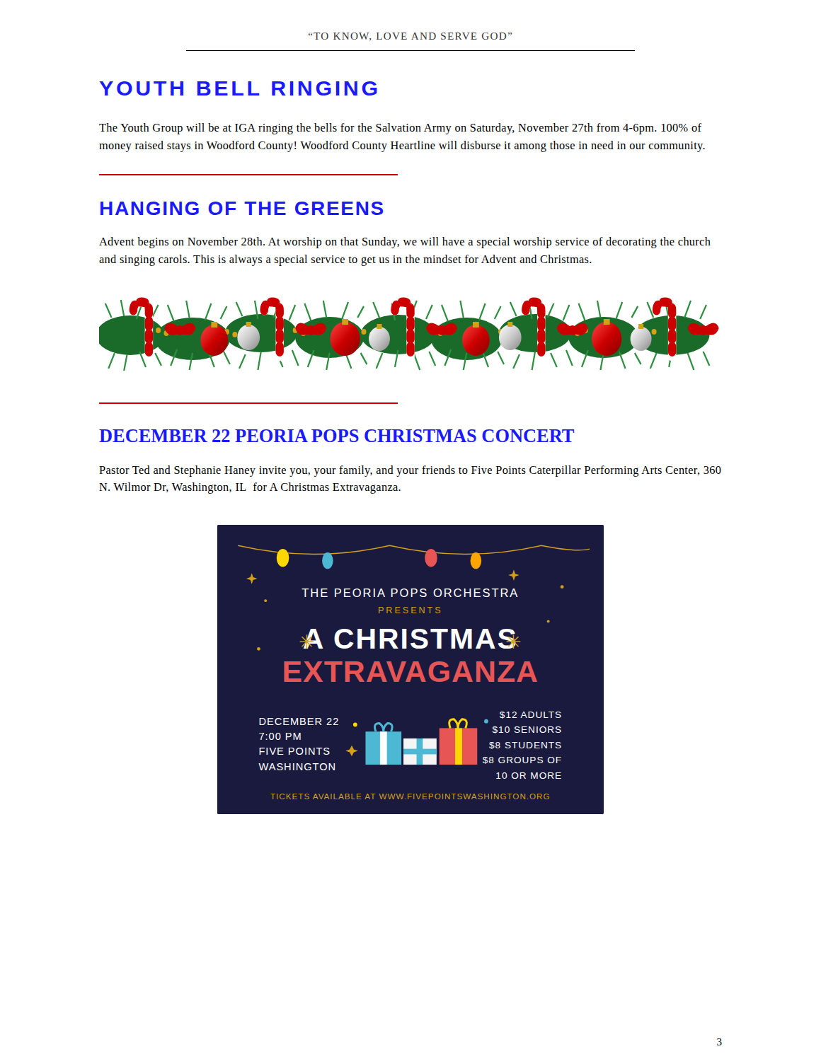“To Know, Love and Serve God”
Youth Bell Ringing
The Youth Group will be at IGA ringing the bells for the Salvation Army on Saturday, November 27th from 4-6pm. 100% of money raised stays in Woodford County! Woodford County Heartline will disburse it among those in need in our community.
Hanging of the Greens
Advent begins on November 28th. At worship on that Sunday, we will have a special worship service of decorating the church and singing carols. This is always a special service to get us in the mindset for Advent and Christmas.
December 22 Peoria Pops Christmas Concert
Pastor Ted and Stephanie Haney invite you, your family, and your friends to Five Points Caterpillar Performing Arts Center, 360 N. Wilmor Dr, Washington, IL for A Christmas Extravaganza.
THE PEORIA POPS ORCHESTRA PRESENTS A CHRISTMAS EXTRAVAGANZA ✳ ✳ DECEMBER 22 7:00 PM FIVE POINTS WASHINGTON $12 ADULTS $10 SENIORS $8 STUDENTS $8 GROUPS OF 10 OR MORE TICKETS AVAILABLE AT WWW.FIVEPOINTSWASHINGTON.ORG
3